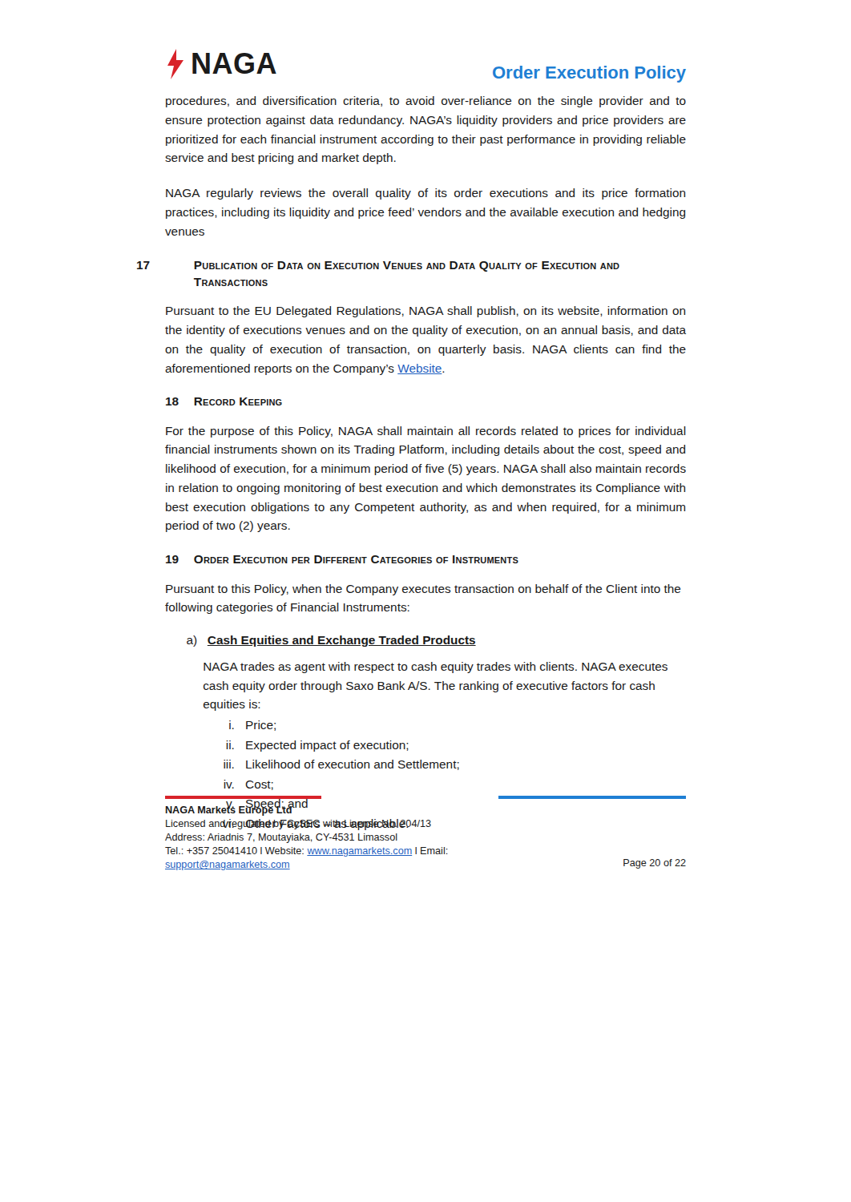NAGA
Order Execution Policy
procedures, and diversification criteria, to avoid over-reliance on the single provider and to ensure protection against data redundancy. NAGA’s liquidity providers and price providers are prioritized for each financial instrument according to their past performance in providing reliable service and best pricing and market depth.
NAGA regularly reviews the overall quality of its order executions and its price formation practices, including its liquidity and price feed’ vendors and the available execution and hedging venues
17 Publication of Data on Execution Venues and Data Quality of Execution and Transactions
Pursuant to the EU Delegated Regulations, NAGA shall publish, on its website, information on the identity of executions venues and on the quality of execution, on an annual basis, and data on the quality of execution of transaction, on quarterly basis. NAGA clients can find the aforementioned reports on the Company’s Website.
18 Record Keeping
For the purpose of this Policy, NAGA shall maintain all records related to prices for individual financial instruments shown on its Trading Platform, including details about the cost, speed and likelihood of execution, for a minimum period of five (5) years. NAGA shall also maintain records in relation to ongoing monitoring of best execution and which demonstrates its Compliance with best execution obligations to any Competent authority, as and when required, for a minimum period of two (2) years.
19 Order Execution per Different Categories of Instruments
Pursuant to this Policy, when the Company executes transaction on behalf of the Client into the following categories of Financial Instruments:
a) Cash Equities and Exchange Traded Products
NAGA trades as agent with respect to cash equity trades with clients. NAGA executes cash equity order through Saxo Bank A/S. The ranking of executive factors for cash equities is:
i. Price;
ii. Expected impact of execution;
iii. Likelihood of execution and Settlement;
iv. Cost;
v. Speed; and
vi. Other Factors – as applicable.
NAGA Markets Europe Ltd
Licensed and regulated by CySEC with License No. 204/13
Address: Ariadnis 7, Moutayiaka, CY-4531 Limassol
Tel.: +357 25041410 l Website: www.nagamarkets.com l Email: support@nagamarkets.com
Page 20 of 22